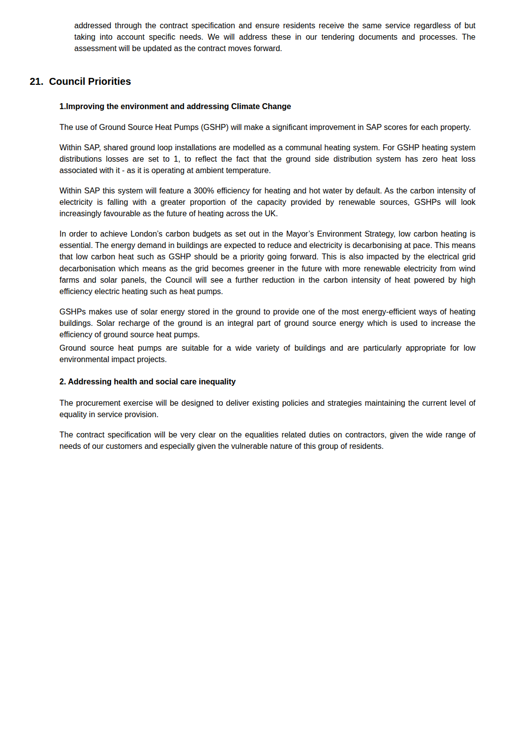addressed through the contract specification and ensure residents receive the same service regardless of but taking into account specific needs. We will address these in our tendering documents and processes. The assessment will be updated as the contract moves forward.
21. Council Priorities
1.Improving the environment and addressing Climate Change
The use of Ground Source Heat Pumps (GSHP) will make a significant improvement in SAP scores for each property.
Within SAP, shared ground loop installations are modelled as a communal heating system. For GSHP heating system distributions losses are set to 1, to reflect the fact that the ground side distribution system has zero heat loss associated with it - as it is operating at ambient temperature.
Within SAP this system will feature a 300% efficiency for heating and hot water by default. As the carbon intensity of electricity is falling with a greater proportion of the capacity provided by renewable sources, GSHPs will look increasingly favourable as the future of heating across the UK.
In order to achieve London’s carbon budgets as set out in the Mayor’s Environment Strategy, low carbon heating is essential. The energy demand in buildings are expected to reduce and electricity is decarbonising at pace. This means that low carbon heat such as GSHP should be a priority going forward. This is also impacted by the electrical grid decarbonisation which means as the grid becomes greener in the future with more renewable electricity from wind farms and solar panels, the Council will see a further reduction in the carbon intensity of heat powered by high efficiency electric heating such as heat pumps.
GSHPs makes use of solar energy stored in the ground to provide one of the most energy-efficient ways of heating buildings. Solar recharge of the ground is an integral part of ground source energy which is used to increase the efficiency of ground source heat pumps.
Ground source heat pumps are suitable for a wide variety of buildings and are particularly appropriate for low environmental impact projects.
2. Addressing health and social care inequality
The procurement exercise will be designed to deliver existing policies and strategies maintaining the current level of equality in service provision.
The contract specification will be very clear on the equalities related duties on contractors, given the wide range of needs of our customers and especially given the vulnerable nature of this group of residents.